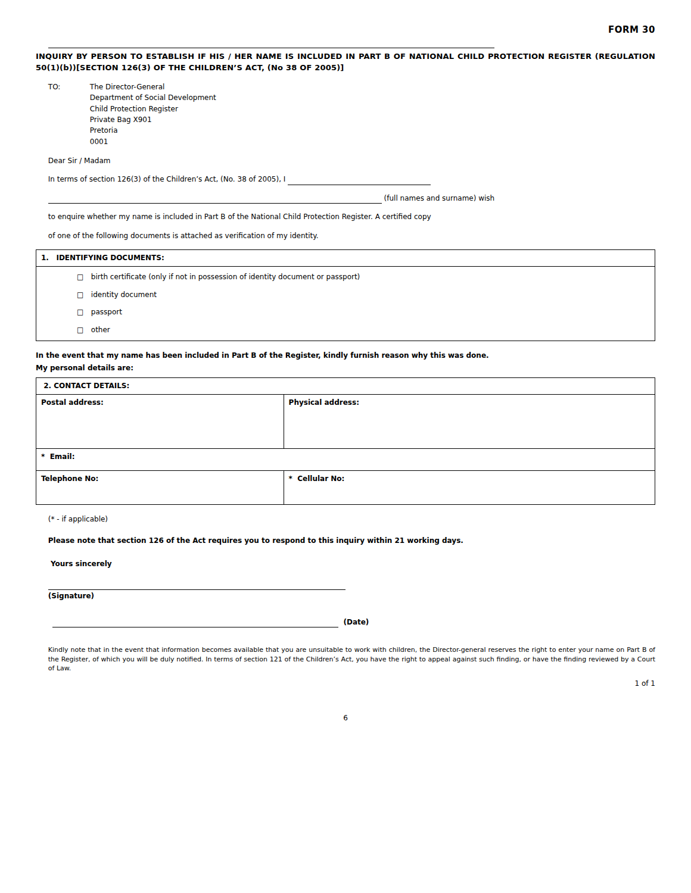FORM 30
INQUIRY BY PERSON TO ESTABLISH IF HIS / HER NAME IS INCLUDED IN PART B OF NATIONAL CHILD PROTECTION REGISTER (REGULATION 50(1)(b))[SECTION 126(3) OF THE CHILDREN’S ACT, (No 38 OF 2005)]
| TO: | The Director-General |
| | Department of Social Development |
| | Child Protection Register |
| | Private Bag X901 |
| | Pretoria |
| | 0001 |
Dear Sir / Madam
In terms of section 126(3) of the Children’s Act, (No. 38 of 2005), I
(full names and surname) wish
to enquire whether my name is included in Part B of the National Child Protection Register. A certified copy
of one of the following documents is attached as verification of my identity.
| 1. IDENTIFYING DOCUMENTS: |
| --- |
| □ birth certificate (only if not in possession of identity document or passport) □ identity document □ passport □ other |
In the event that my name has been included in Part B of the Register, kindly furnish reason why this was done.
My personal details are:
| 2. CONTACT DETAILS: |
| --- |
| Postal address: | Physical address: |
| * Email: |
| Telephone No: | * Cellular No: |
(* - if applicable)
Please note that section 126 of the Act requires you to respond to this inquiry within 21 working days.
Yours sincerely
(Signature)
(Date)
Kindly note that in the event that information becomes available that you are unsuitable to work with children, the Director-general reserves the right to enter your name on Part B of the Register, of which you will be duly notified. In terms of section 121 of the Children’s Act, you have the right to appeal against such finding, or have the finding reviewed by a Court of Law.
1 of 1
6